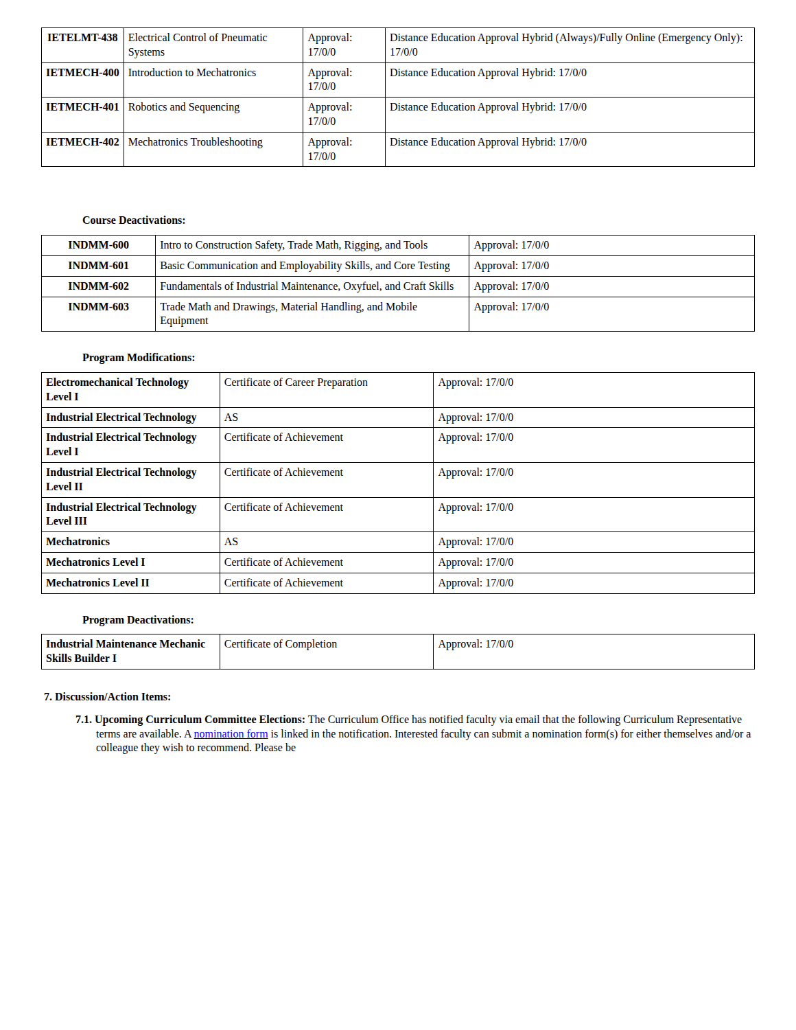| IETELMT-438 | Electrical Control of Pneumatic Systems | Approval: 17/0/0 | Distance Education Approval Hybrid (Always)/Fully Online (Emergency Only): 17/0/0 |
| IETMECH-400 | Introduction to Mechatronics | Approval: 17/0/0 | Distance Education Approval Hybrid: 17/0/0 |
| IETMECH-401 | Robotics and Sequencing | Approval: 17/0/0 | Distance Education Approval Hybrid: 17/0/0 |
| IETMECH-402 | Mechatronics Troubleshooting | Approval: 17/0/0 | Distance Education Approval Hybrid: 17/0/0 |
Course Deactivations:
| INDMM-600 | Intro to Construction Safety, Trade Math, Rigging, and Tools | Approval: 17/0/0 |
| INDMM-601 | Basic Communication and Employability Skills, and Core Testing | Approval: 17/0/0 |
| INDMM-602 | Fundamentals of Industrial Maintenance, Oxyfuel, and Craft Skills | Approval: 17/0/0 |
| INDMM-603 | Trade Math and Drawings, Material Handling, and Mobile Equipment | Approval: 17/0/0 |
Program Modifications:
| Electromechanical Technology Level I | Certificate of Career Preparation | Approval: 17/0/0 |
| Industrial Electrical Technology | AS | Approval: 17/0/0 |
| Industrial Electrical Technology Level I | Certificate of Achievement | Approval: 17/0/0 |
| Industrial Electrical Technology Level II | Certificate of Achievement | Approval: 17/0/0 |
| Industrial Electrical Technology Level III | Certificate of Achievement | Approval: 17/0/0 |
| Mechatronics | AS | Approval: 17/0/0 |
| Mechatronics Level I | Certificate of Achievement | Approval: 17/0/0 |
| Mechatronics Level II | Certificate of Achievement | Approval: 17/0/0 |
Program Deactivations:
| Industrial Maintenance Mechanic Skills Builder I | Certificate of Completion | Approval: 17/0/0 |
Discussion/Action Items:
7.1. Upcoming Curriculum Committee Elections: The Curriculum Office has notified faculty via email that the following Curriculum Representative terms are available. A nomination form is linked in the notification. Interested faculty can submit a nomination form(s) for either themselves and/or a colleague they wish to recommend. Please be